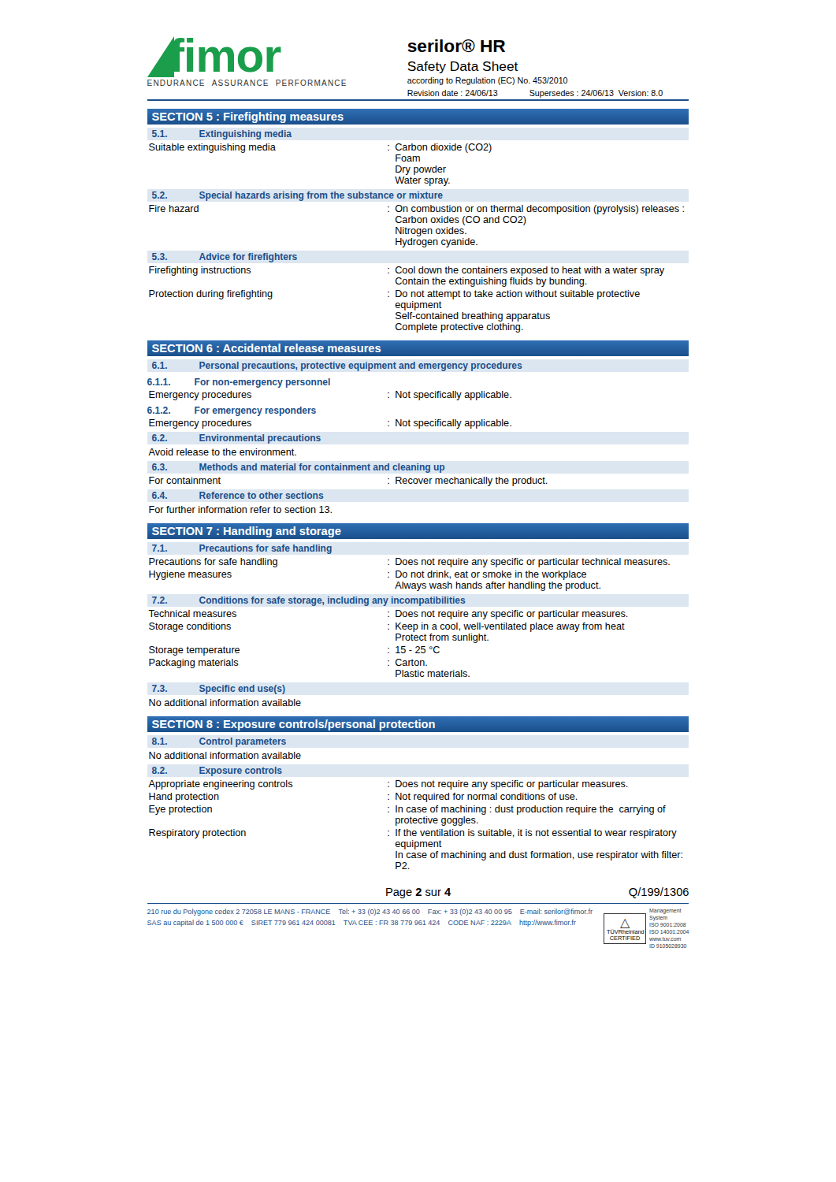fimor
ENDURANCE ASSURANCE PERFORMANCE
serilor® HR
Safety Data Sheet
according to Regulation (EC) No. 453/2010
Revision date : 24/06/13 Supersedes : 24/06/13 Version: 8.0
SECTION 5 : Firefighting measures
5.1. Extinguishing media
Suitable extinguishing media
:
Carbon dioxide (CO2)
Foam
Dry powder
Water spray.
5.2. Special hazards arising from the substance or mixture
Fire hazard
:
On combustion or on thermal decomposition (pyrolysis) releases :
Carbon oxides (CO and CO2)
Nitrogen oxides.
Hydrogen cyanide.
5.3. Advice for firefighters
Firefighting instructions
:
Cool down the containers exposed to heat with a water spray
Contain the extinguishing fluids by bunding.
Protection during firefighting
:
Do not attempt to take action without suitable protective equipment
Self-contained breathing apparatus
Complete protective clothing.
SECTION 6 : Accidental release measures
6.1. Personal precautions, protective equipment and emergency procedures
6.1.1. For non-emergency personnel
Emergency procedures
:
Not specifically applicable.
6.1.2. For emergency responders
Emergency procedures
:
Not specifically applicable.
6.2. Environmental precautions
Avoid release to the environment.
6.3. Methods and material for containment and cleaning up
For containment
:
Recover mechanically the product.
6.4. Reference to other sections
For further information refer to section 13.
SECTION 7 : Handling and storage
7.1. Precautions for safe handling
Precautions for safe handling
:
Does not require any specific or particular technical measures.
Hygiene measures
:
Do not drink, eat or smoke in the workplace
Always wash hands after handling the product.
7.2. Conditions for safe storage, including any incompatibilities
Technical measures
:
Does not require any specific or particular measures.
Storage conditions
:
Keep in a cool, well-ventilated place away from heat
Protect from sunlight.
Storage temperature
:
15 - 25 °C
Packaging materials
:
Carton.
Plastic materials.
7.3. Specific end use(s)
No additional information available
SECTION 8 : Exposure controls/personal protection
8.1. Control parameters
No additional information available
8.2. Exposure controls
Appropriate engineering controls
:
Does not require any specific or particular measures.
Hand protection
:
Not required for normal conditions of use.
Eye protection
:
In case of machining : dust production require the carrying of protective goggles.
Respiratory protection
:
If the ventilation is suitable, it is not essential to wear respiratory equipment
In case of machining and dust formation, use respirator with filter: P2.
Page 2 sur 4 Q/199/1306
210 rue du Polygone cedex 2 72058 LE MANS - FRANCE Tel: + 33 (0)2 43 40 66 00 Fax: + 33 (0)2 43 40 00 95 E-mail: serilor@fimor.fr
SAS au capital de 1 500 000 € SIRET 779 961 424 00081 TVA CEE : FR 38 779 961 424 CODE NAF : 2229A http://www.fimor.fr
△
TÜVRheinland
CERTIFIED
Management
System
ISO 9001:2008
ISO 14001:2004
www.tuv.com
ID 9105028930